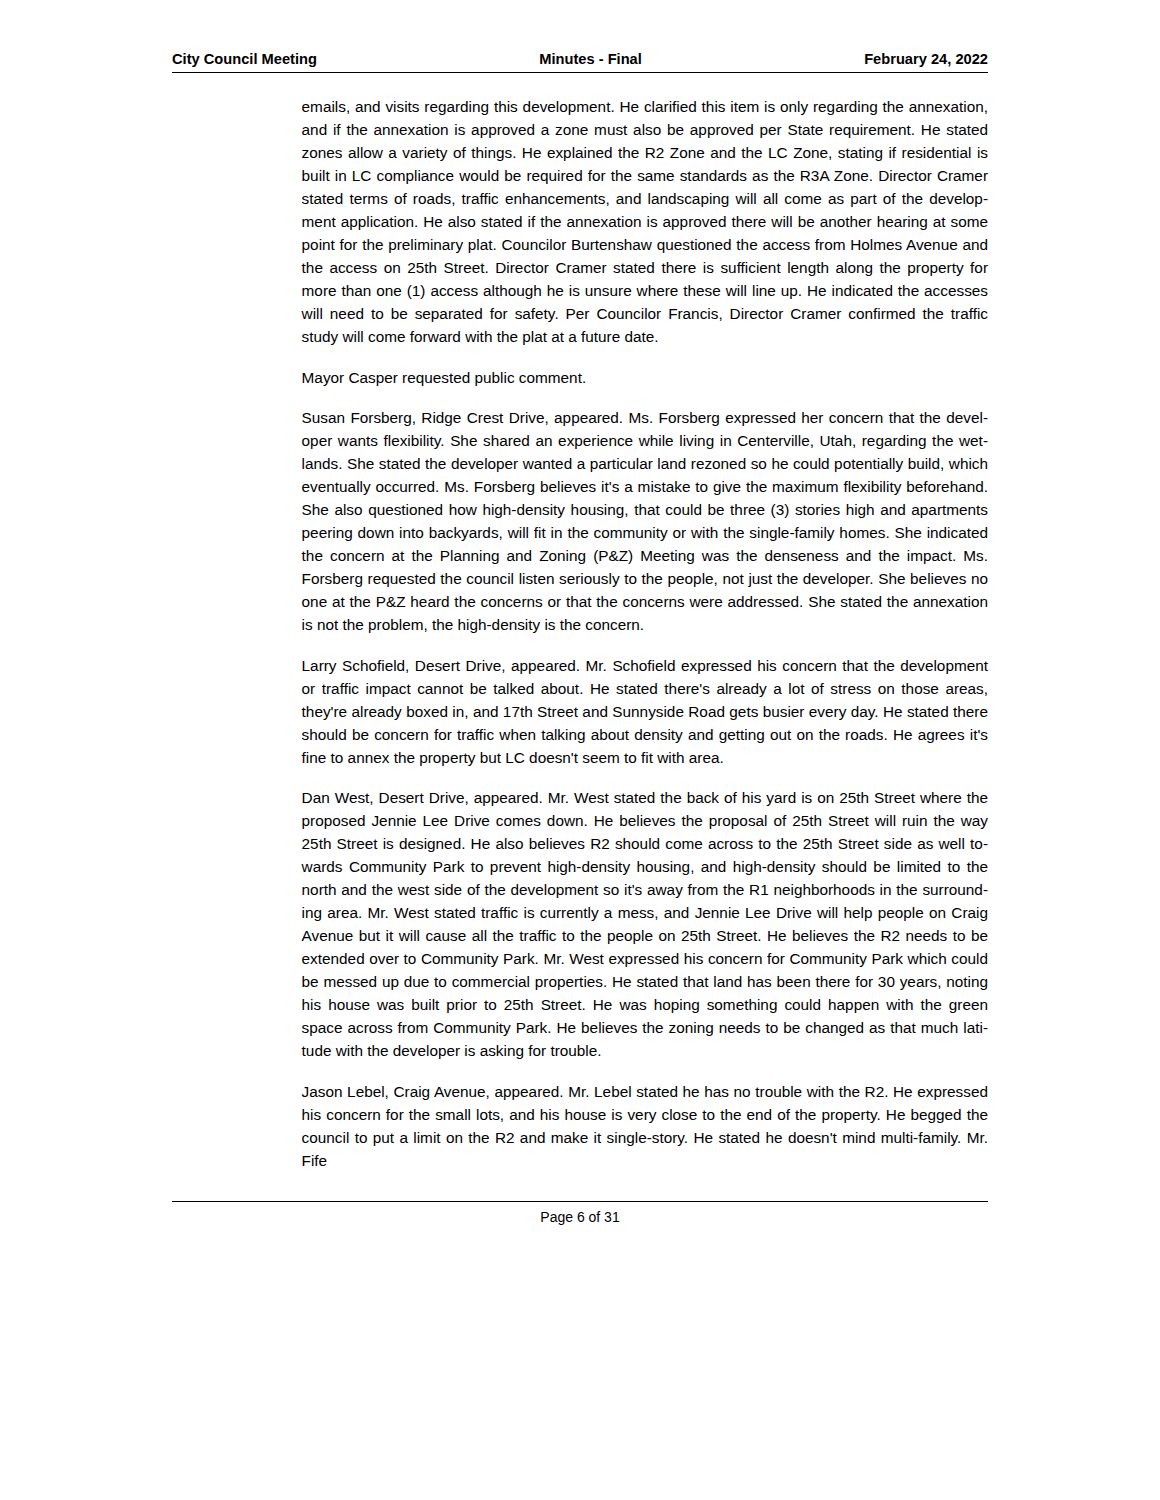City Council Meeting Minutes - Final February 24, 2022
emails, and visits regarding this development. He clarified this item is only regarding the annexation, and if the annexation is approved a zone must also be approved per State requirement. He stated zones allow a variety of things. He explained the R2 Zone and the LC Zone, stating if residential is built in LC compliance would be required for the same standards as the R3A Zone. Director Cramer stated terms of roads, traffic enhancements, and landscaping will all come as part of the development application. He also stated if the annexation is approved there will be another hearing at some point for the preliminary plat. Councilor Burtenshaw questioned the access from Holmes Avenue and the access on 25th Street. Director Cramer stated there is sufficient length along the property for more than one (1) access although he is unsure where these will line up. He indicated the accesses will need to be separated for safety. Per Councilor Francis, Director Cramer confirmed the traffic study will come forward with the plat at a future date.
Mayor Casper requested public comment.
Susan Forsberg, Ridge Crest Drive, appeared. Ms. Forsberg expressed her concern that the developer wants flexibility. She shared an experience while living in Centerville, Utah, regarding the wetlands. She stated the developer wanted a particular land rezoned so he could potentially build, which eventually occurred. Ms. Forsberg believes it's a mistake to give the maximum flexibility beforehand. She also questioned how high-density housing, that could be three (3) stories high and apartments peering down into backyards, will fit in the community or with the single-family homes. She indicated the concern at the Planning and Zoning (P&Z) Meeting was the denseness and the impact. Ms. Forsberg requested the council listen seriously to the people, not just the developer. She believes no one at the P&Z heard the concerns or that the concerns were addressed. She stated the annexation is not the problem, the high-density is the concern.
Larry Schofield, Desert Drive, appeared. Mr. Schofield expressed his concern that the development or traffic impact cannot be talked about. He stated there's already a lot of stress on those areas, they're already boxed in, and 17th Street and Sunnyside Road gets busier every day. He stated there should be concern for traffic when talking about density and getting out on the roads. He agrees it's fine to annex the property but LC doesn't seem to fit with area.
Dan West, Desert Drive, appeared. Mr. West stated the back of his yard is on 25th Street where the proposed Jennie Lee Drive comes down. He believes the proposal of 25th Street will ruin the way 25th Street is designed. He also believes R2 should come across to the 25th Street side as well towards Community Park to prevent high-density housing, and high-density should be limited to the north and the west side of the development so it's away from the R1 neighborhoods in the surrounding area. Mr. West stated traffic is currently a mess, and Jennie Lee Drive will help people on Craig Avenue but it will cause all the traffic to the people on 25th Street. He believes the R2 needs to be extended over to Community Park. Mr. West expressed his concern for Community Park which could be messed up due to commercial properties. He stated that land has been there for 30 years, noting his house was built prior to 25th Street. He was hoping something could happen with the green space across from Community Park. He believes the zoning needs to be changed as that much latitude with the developer is asking for trouble.
Jason Lebel, Craig Avenue, appeared. Mr. Lebel stated he has no trouble with the R2. He expressed his concern for the small lots, and his house is very close to the end of the property. He begged the council to put a limit on the R2 and make it single-story. He stated he doesn't mind multi-family. Mr. Fife
Page 6 of 31